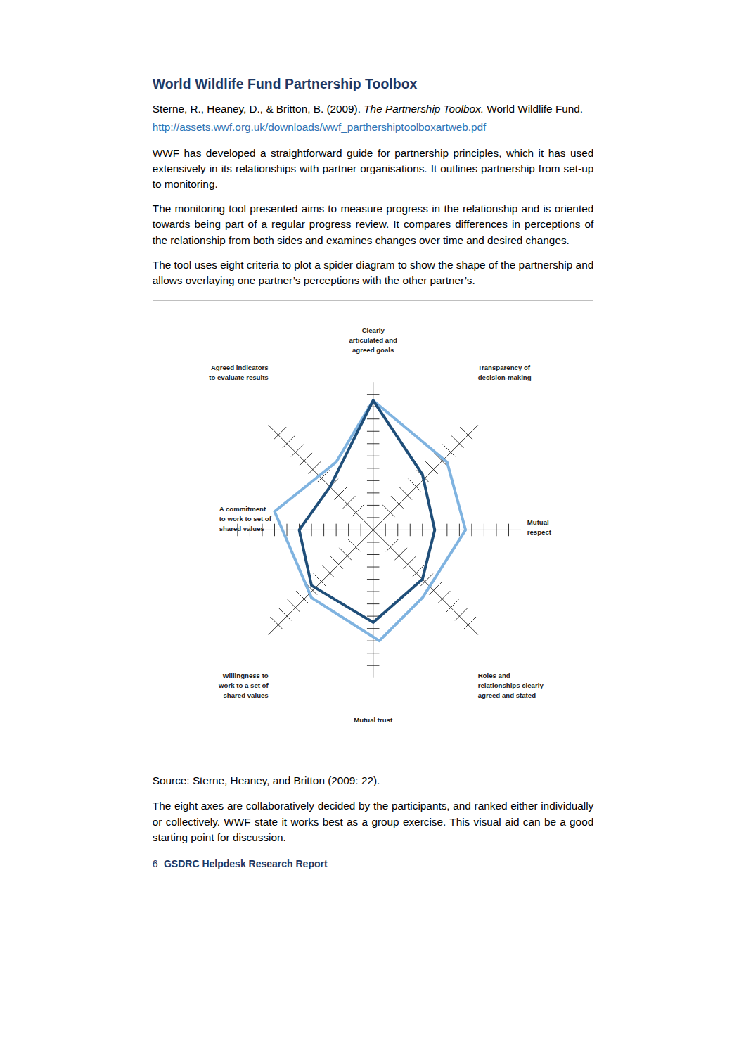World Wildlife Fund Partnership Toolbox
Sterne, R., Heaney, D., & Britton, B. (2009). The Partnership Toolbox. World Wildlife Fund.
http://assets.wwf.org.uk/downloads/wwf_parthershiptoolboxartweb.pdf
WWF has developed a straightforward guide for partnership principles, which it has used extensively in its relationships with partner organisations. It outlines partnership from set-up to monitoring.
The monitoring tool presented aims to measure progress in the relationship and is oriented towards being part of a regular progress review. It compares differences in perceptions of the relationship from both sides and examines changes over time and desired changes.
The tool uses eight criteria to plot a spider diagram to show the shape of the partnership and allows overlaying one partner’s perceptions with the other partner’s.
Clearly articulated and agreed goals Transparency of decision-making Mutual respect Roles and relationships clearly agreed and stated Mutual trust Willingness to work to a set of shared values A commitment to work to set of shared values Agreed indicators to evaluate results
Source: Sterne, Heaney, and Britton (2009: 22).
The eight axes are collaboratively decided by the participants, and ranked either individually or collectively. WWF state it works best as a group exercise. This visual aid can be a good starting point for discussion.
6 GSDRC Helpdesk Research Report